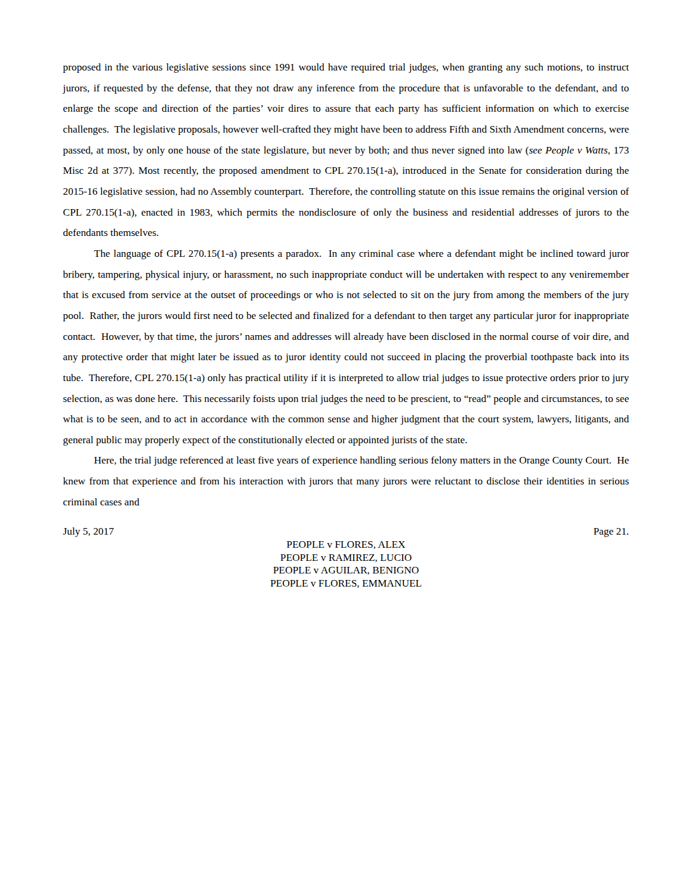proposed in the various legislative sessions since 1991 would have required trial judges, when granting any such motions, to instruct jurors, if requested by the defense, that they not draw any inference from the procedure that is unfavorable to the defendant, and to enlarge the scope and direction of the parties’ voir dires to assure that each party has sufficient information on which to exercise challenges. The legislative proposals, however well-crafted they might have been to address Fifth and Sixth Amendment concerns, were passed, at most, by only one house of the state legislature, but never by both; and thus never signed into law (see People v Watts, 173 Misc 2d at 377). Most recently, the proposed amendment to CPL 270.15(1-a), introduced in the Senate for consideration during the 2015-16 legislative session, had no Assembly counterpart. Therefore, the controlling statute on this issue remains the original version of CPL 270.15(1-a), enacted in 1983, which permits the nondisclosure of only the business and residential addresses of jurors to the defendants themselves.
The language of CPL 270.15(1-a) presents a paradox. In any criminal case where a defendant might be inclined toward juror bribery, tampering, physical injury, or harassment, no such inappropriate conduct will be undertaken with respect to any veniremember that is excused from service at the outset of proceedings or who is not selected to sit on the jury from among the members of the jury pool. Rather, the jurors would first need to be selected and finalized for a defendant to then target any particular juror for inappropriate contact. However, by that time, the jurors’ names and addresses will already have been disclosed in the normal course of voir dire, and any protective order that might later be issued as to juror identity could not succeed in placing the proverbial toothpaste back into its tube. Therefore, CPL 270.15(1-a) only has practical utility if it is interpreted to allow trial judges to issue protective orders prior to jury selection, as was done here. This necessarily foists upon trial judges the need to be prescient, to “read” people and circumstances, to see what is to be seen, and to act in accordance with the common sense and higher judgment that the court system, lawyers, litigants, and general public may properly expect of the constitutionally elected or appointed jurists of the state.
Here, the trial judge referenced at least five years of experience handling serious felony matters in the Orange County Court. He knew from that experience and from his interaction with jurors that many jurors were reluctant to disclose their identities in serious criminal cases and
July 5, 2017 Page 21.
PEOPLE v FLORES, ALEX
PEOPLE v RAMIREZ, LUCIO
PEOPLE v AGUILAR, BENIGNO
PEOPLE v FLORES, EMMANUEL